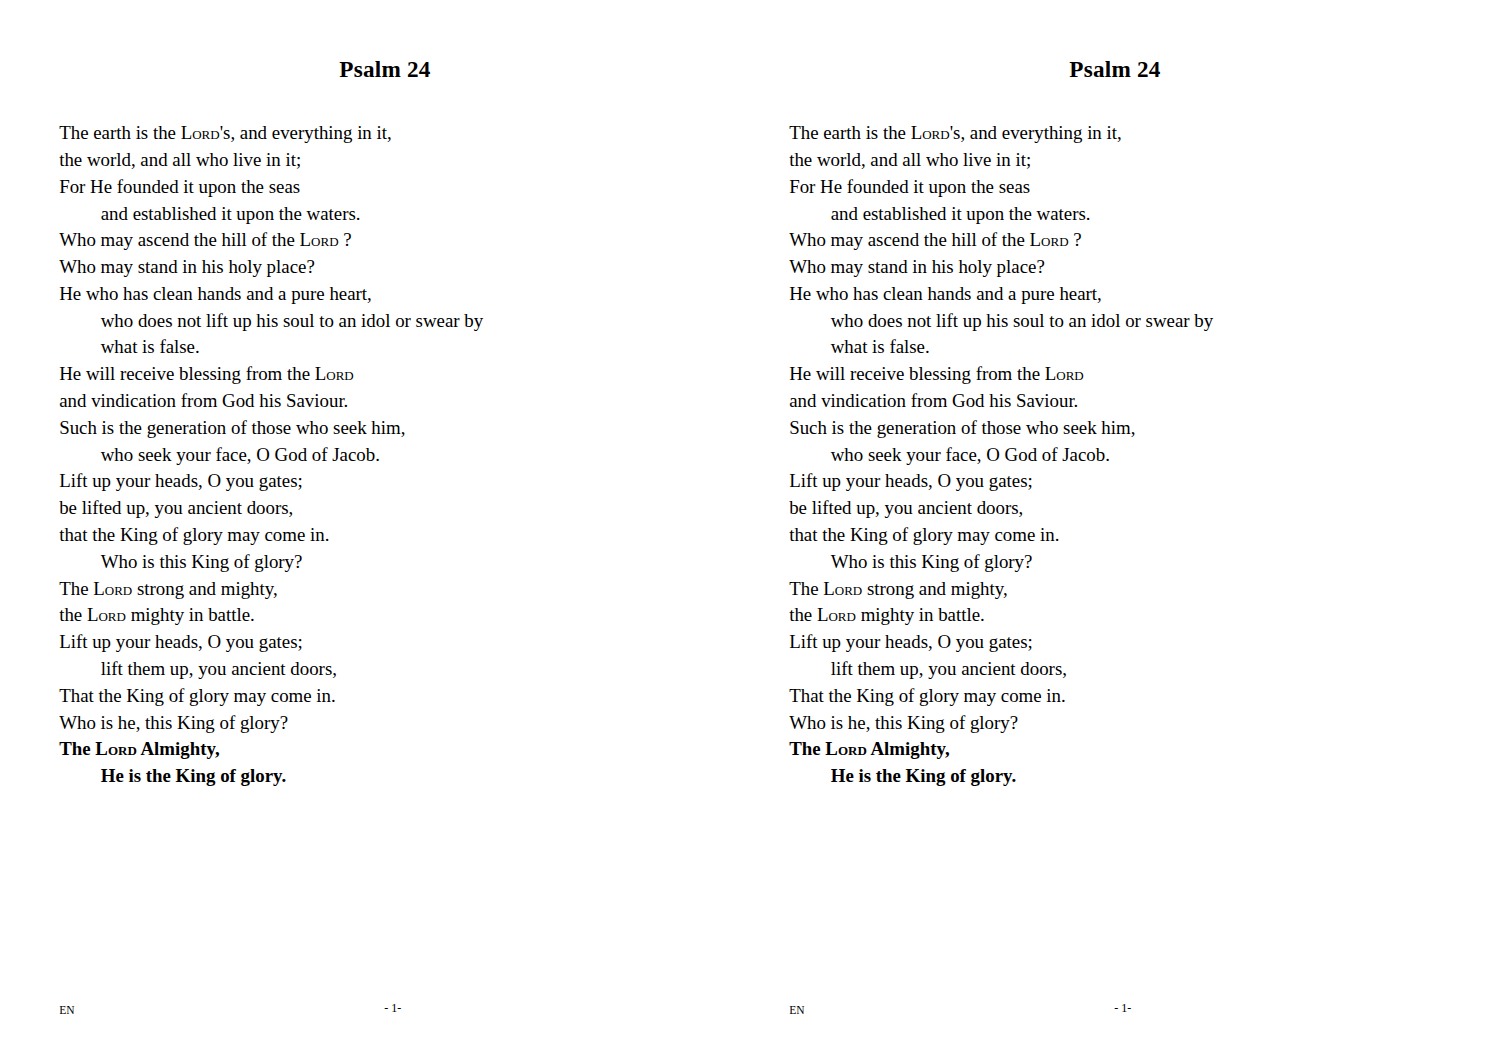Psalm 24
The earth is the Lord's, and everything in it,
the world, and all who live in it;
For He founded it upon the seas
and established it upon the waters.
Who may ascend the hill of the Lord ?
Who may stand in his holy place?
He who has clean hands and a pure heart,
who does not lift up his soul to an idol or swear by
what is false.
He will receive blessing from the Lord
and vindication from God his Saviour.
Such is the generation of those who seek him,
who seek your face, O God of Jacob.
Lift up your heads, O you gates;
be lifted up, you ancient doors,
that the King of glory may come in.
Who is this King of glory?
The Lord strong and mighty,
the Lord mighty in battle.
Lift up your heads, O you gates;
lift them up, you ancient doors,
That the King of glory may come in.
Who is he, this King of glory?
The Lord Almighty,
He is the King of glory.
EN - 1-
Psalm 24
The earth is the Lord's, and everything in it,
the world, and all who live in it;
For He founded it upon the seas
and established it upon the waters.
Who may ascend the hill of the Lord ?
Who may stand in his holy place?
He who has clean hands and a pure heart,
who does not lift up his soul to an idol or swear by
what is false.
He will receive blessing from the Lord
and vindication from God his Saviour.
Such is the generation of those who seek him,
who seek your face, O God of Jacob.
Lift up your heads, O you gates;
be lifted up, you ancient doors,
that the King of glory may come in.
Who is this King of glory?
The Lord strong and mighty,
the Lord mighty in battle.
Lift up your heads, O you gates;
lift them up, you ancient doors,
That the King of glory may come in.
Who is he, this King of glory?
The Lord Almighty,
He is the King of glory.
EN - 1-